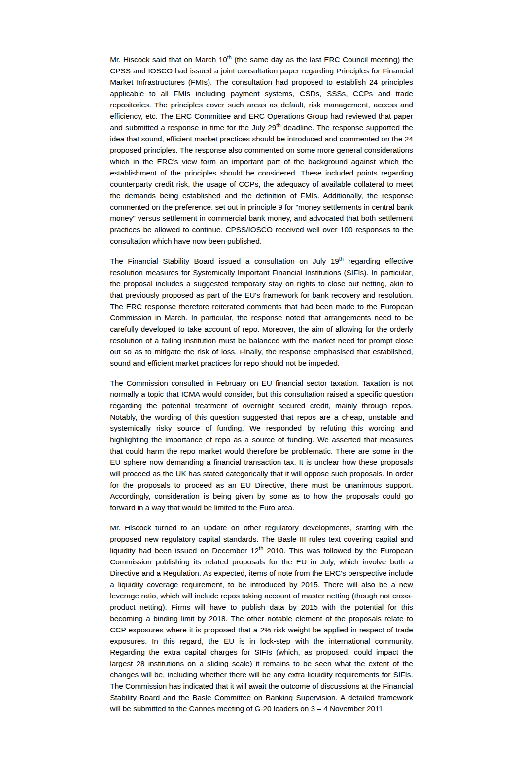Mr. Hiscock said that on March 10th (the same day as the last ERC Council meeting) the CPSS and IOSCO had issued a joint consultation paper regarding Principles for Financial Market Infrastructures (FMIs). The consultation had proposed to establish 24 principles applicable to all FMIs including payment systems, CSDs, SSSs, CCPs and trade repositories. The principles cover such areas as default, risk management, access and efficiency, etc. The ERC Committee and ERC Operations Group had reviewed that paper and submitted a response in time for the July 29th deadline. The response supported the idea that sound, efficient market practices should be introduced and commented on the 24 proposed principles. The response also commented on some more general considerations which in the ERC's view form an important part of the background against which the establishment of the principles should be considered. These included points regarding counterparty credit risk, the usage of CCPs, the adequacy of available collateral to meet the demands being established and the definition of FMIs. Additionally, the response commented on the preference, set out in principle 9 for "money settlements in central bank money" versus settlement in commercial bank money, and advocated that both settlement practices be allowed to continue. CPSS/IOSCO received well over 100 responses to the consultation which have now been published.
The Financial Stability Board issued a consultation on July 19th regarding effective resolution measures for Systemically Important Financial Institutions (SIFIs). In particular, the proposal includes a suggested temporary stay on rights to close out netting, akin to that previously proposed as part of the EU's framework for bank recovery and resolution. The ERC response therefore reiterated comments that had been made to the European Commission in March. In particular, the response noted that arrangements need to be carefully developed to take account of repo. Moreover, the aim of allowing for the orderly resolution of a failing institution must be balanced with the market need for prompt close out so as to mitigate the risk of loss. Finally, the response emphasised that established, sound and efficient market practices for repo should not be impeded.
The Commission consulted in February on EU financial sector taxation. Taxation is not normally a topic that ICMA would consider, but this consultation raised a specific question regarding the potential treatment of overnight secured credit, mainly through repos. Notably, the wording of this question suggested that repos are a cheap, unstable and systemically risky source of funding. We responded by refuting this wording and highlighting the importance of repo as a source of funding. We asserted that measures that could harm the repo market would therefore be problematic. There are some in the EU sphere now demanding a financial transaction tax. It is unclear how these proposals will proceed as the UK has stated categorically that it will oppose such proposals. In order for the proposals to proceed as an EU Directive, there must be unanimous support. Accordingly, consideration is being given by some as to how the proposals could go forward in a way that would be limited to the Euro area.
Mr. Hiscock turned to an update on other regulatory developments, starting with the proposed new regulatory capital standards. The Basle III rules text covering capital and liquidity had been issued on December 12th 2010. This was followed by the European Commission publishing its related proposals for the EU in July, which involve both a Directive and a Regulation. As expected, items of note from the ERC's perspective include a liquidity coverage requirement, to be introduced by 2015. There will also be a new leverage ratio, which will include repos taking account of master netting (though not cross-product netting). Firms will have to publish data by 2015 with the potential for this becoming a binding limit by 2018. The other notable element of the proposals relate to CCP exposures where it is proposed that a 2% risk weight be applied in respect of trade exposures. In this regard, the EU is in lock-step with the international community. Regarding the extra capital charges for SIFIs (which, as proposed, could impact the largest 28 institutions on a sliding scale) it remains to be seen what the extent of the changes will be, including whether there will be any extra liquidity requirements for SIFIs. The Commission has indicated that it will await the outcome of discussions at the Financial Stability Board and the Basle Committee on Banking Supervision. A detailed framework will be submitted to the Cannes meeting of G-20 leaders on 3 – 4 November 2011.